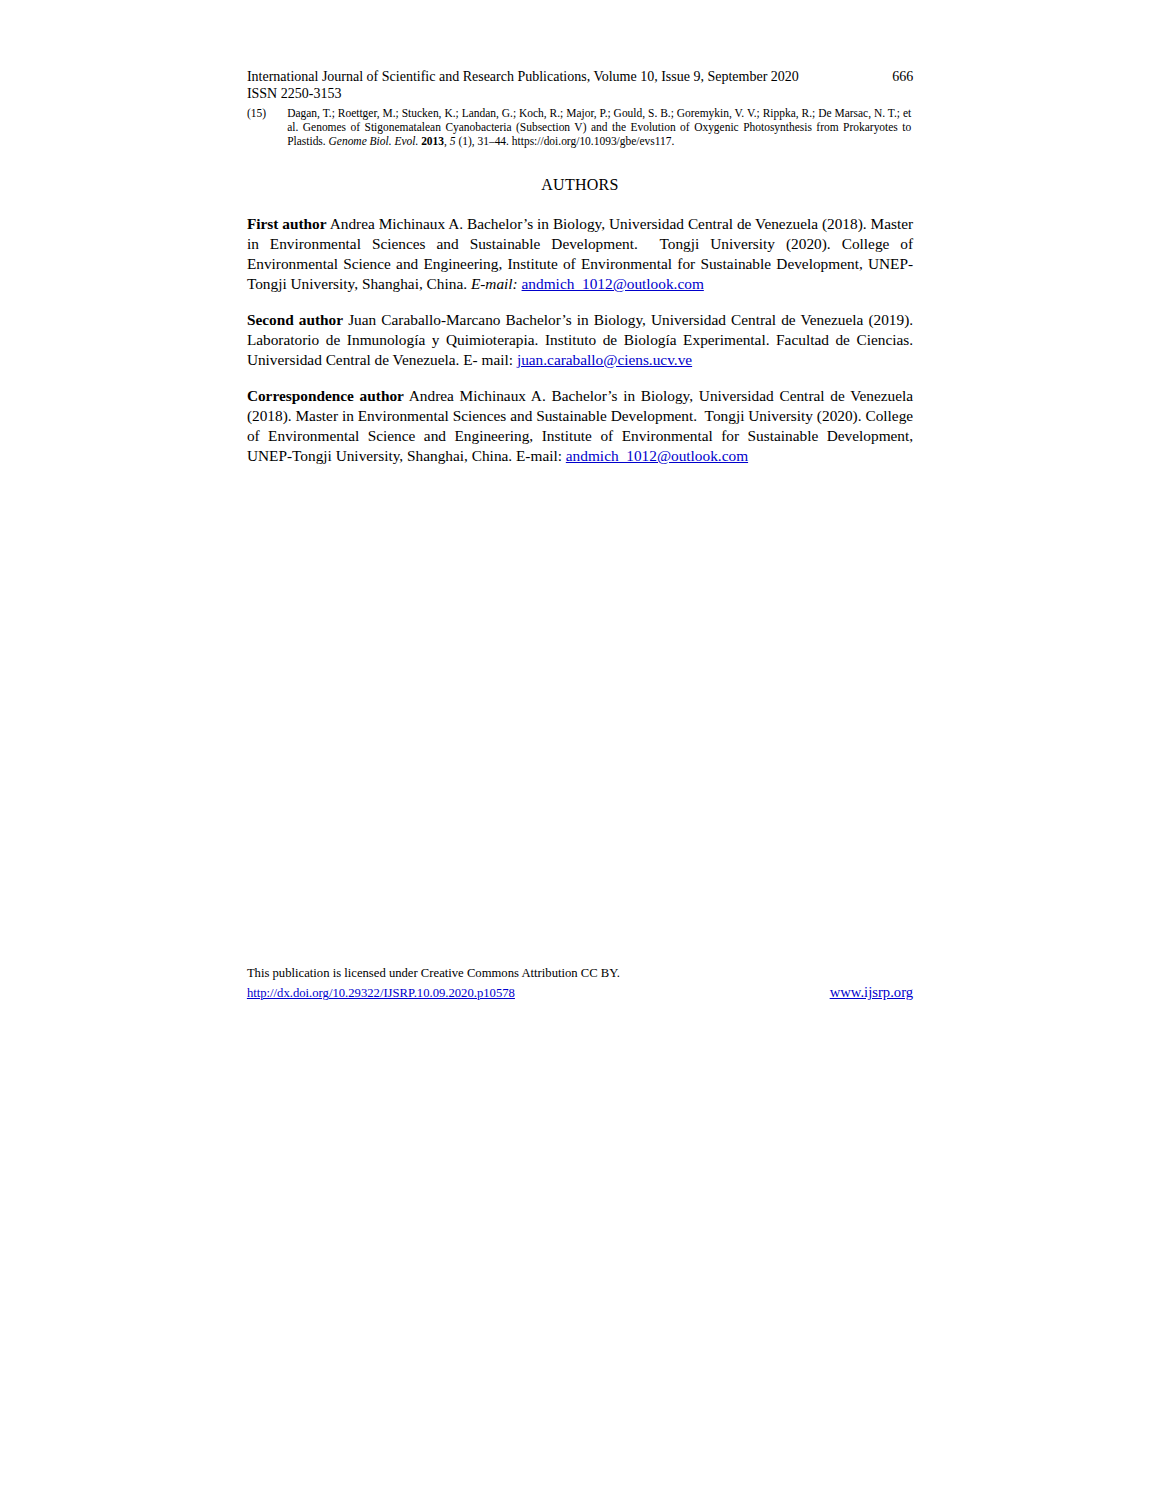International Journal of Scientific and Research Publications, Volume 10, Issue 9, September 2020
666
ISSN 2250-3153
(15)
Dagan, T.; Roettger, M.; Stucken, K.; Landan, G.; Koch, R.; Major, P.; Gould, S. B.; Goremykin, V. V.; Rippka, R.; De Marsac, N. T.; et al. Genomes of Stigonematalean Cyanobacteria (Subsection V) and the Evolution of Oxygenic Photosynthesis from Prokaryotes to Plastids. Genome Biol. Evol. 2013, 5 (1), 31–44. https://doi.org/10.1093/gbe/evs117.
AUTHORS
First author Andrea Michinaux A. Bachelor’s in Biology, Universidad Central de Venezuela (2018). Master in Environmental Sciences and Sustainable Development. Tongji University (2020). College of Environmental Science and Engineering, Institute of Environmental for Sustainable Development, UNEP-Tongji University, Shanghai, China. E-mail: andmich_1012@outlook.com
Second author Juan Caraballo-Marcano Bachelor’s in Biology, Universidad Central de Venezuela (2019). Laboratorio de Inmunología y Quimioterapia. Instituto de Biología Experimental. Facultad de Ciencias. Universidad Central de Venezuela. E- mail: juan.caraballo@ciens.ucv.ve
Correspondence author Andrea Michinaux A. Bachelor’s in Biology, Universidad Central de Venezuela (2018). Master in Environmental Sciences and Sustainable Development. Tongji University (2020). College of Environmental Science and Engineering, Institute of Environmental for Sustainable Development, UNEP-Tongji University, Shanghai, China. E-mail: andmich_1012@outlook.com
This publication is licensed under Creative Commons Attribution CC BY.
http://dx.doi.org/10.29322/IJSRP.10.09.2020.p10578
www.ijsrp.org